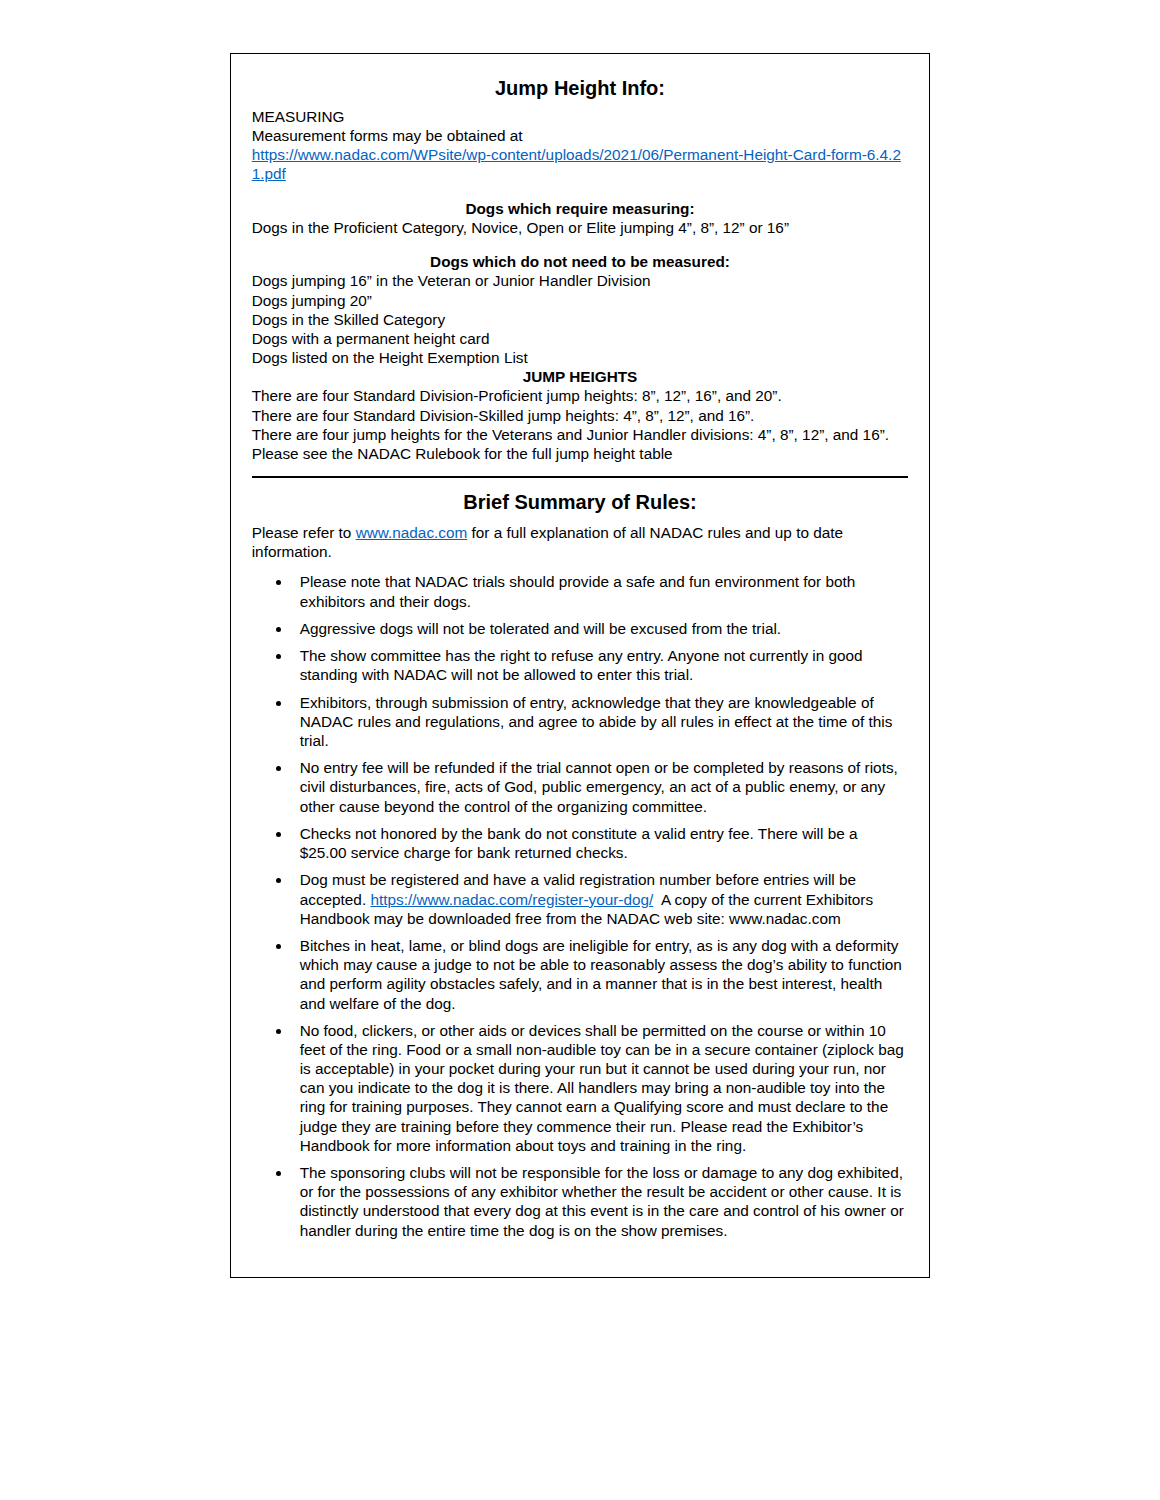Jump Height Info:
MEASURING
Measurement forms may be obtained at
https://www.nadac.com/WPsite/wp-content/uploads/2021/06/Permanent-Height-Card-form-6.4.21.pdf
Dogs which require measuring:
Dogs in the Proficient Category, Novice, Open or Elite jumping 4”, 8”, 12” or 16”
Dogs which do not need to be measured:
Dogs jumping 16” in the Veteran or Junior Handler Division
Dogs jumping 20”
Dogs in the Skilled Category
Dogs with a permanent height card
Dogs listed on the Height Exemption List
JUMP HEIGHTS
There are four Standard Division-Proficient jump heights: 8”, 12”, 16”, and 20”.
There are four Standard Division-Skilled jump heights: 4”, 8”, 12”, and 16”.
There are four jump heights for the Veterans and Junior Handler divisions: 4”, 8”, 12”, and 16”.
Please see the NADAC Rulebook for the full jump height table
Brief Summary of Rules:
Please refer to www.nadac.com for a full explanation of all NADAC rules and up to date information.
Please note that NADAC trials should provide a safe and fun environment for both exhibitors and their dogs.
Aggressive dogs will not be tolerated and will be excused from the trial.
The show committee has the right to refuse any entry. Anyone not currently in good standing with NADAC will not be allowed to enter this trial.
Exhibitors, through submission of entry, acknowledge that they are knowledgeable of NADAC rules and regulations, and agree to abide by all rules in effect at the time of this trial.
No entry fee will be refunded if the trial cannot open or be completed by reasons of riots, civil disturbances, fire, acts of God, public emergency, an act of a public enemy, or any other cause beyond the control of the organizing committee.
Checks not honored by the bank do not constitute a valid entry fee. There will be a $25.00 service charge for bank returned checks.
Dog must be registered and have a valid registration number before entries will be accepted. https://www.nadac.com/register-your-dog/ A copy of the current Exhibitors Handbook may be downloaded free from the NADAC web site: www.nadac.com
Bitches in heat, lame, or blind dogs are ineligible for entry, as is any dog with a deformity which may cause a judge to not be able to reasonably assess the dog’s ability to function and perform agility obstacles safely, and in a manner that is in the best interest, health and welfare of the dog.
No food, clickers, or other aids or devices shall be permitted on the course or within 10 feet of the ring. Food or a small non-audible toy can be in a secure container (ziplock bag is acceptable) in your pocket during your run but it cannot be used during your run, nor can you indicate to the dog it is there. All handlers may bring a non-audible toy into the ring for training purposes. They cannot earn a Qualifying score and must declare to the judge they are training before they commence their run. Please read the Exhibitor’s Handbook for more information about toys and training in the ring.
The sponsoring clubs will not be responsible for the loss or damage to any dog exhibited, or for the possessions of any exhibitor whether the result be accident or other cause. It is distinctly understood that every dog at this event is in the care and control of his owner or handler during the entire time the dog is on the show premises.